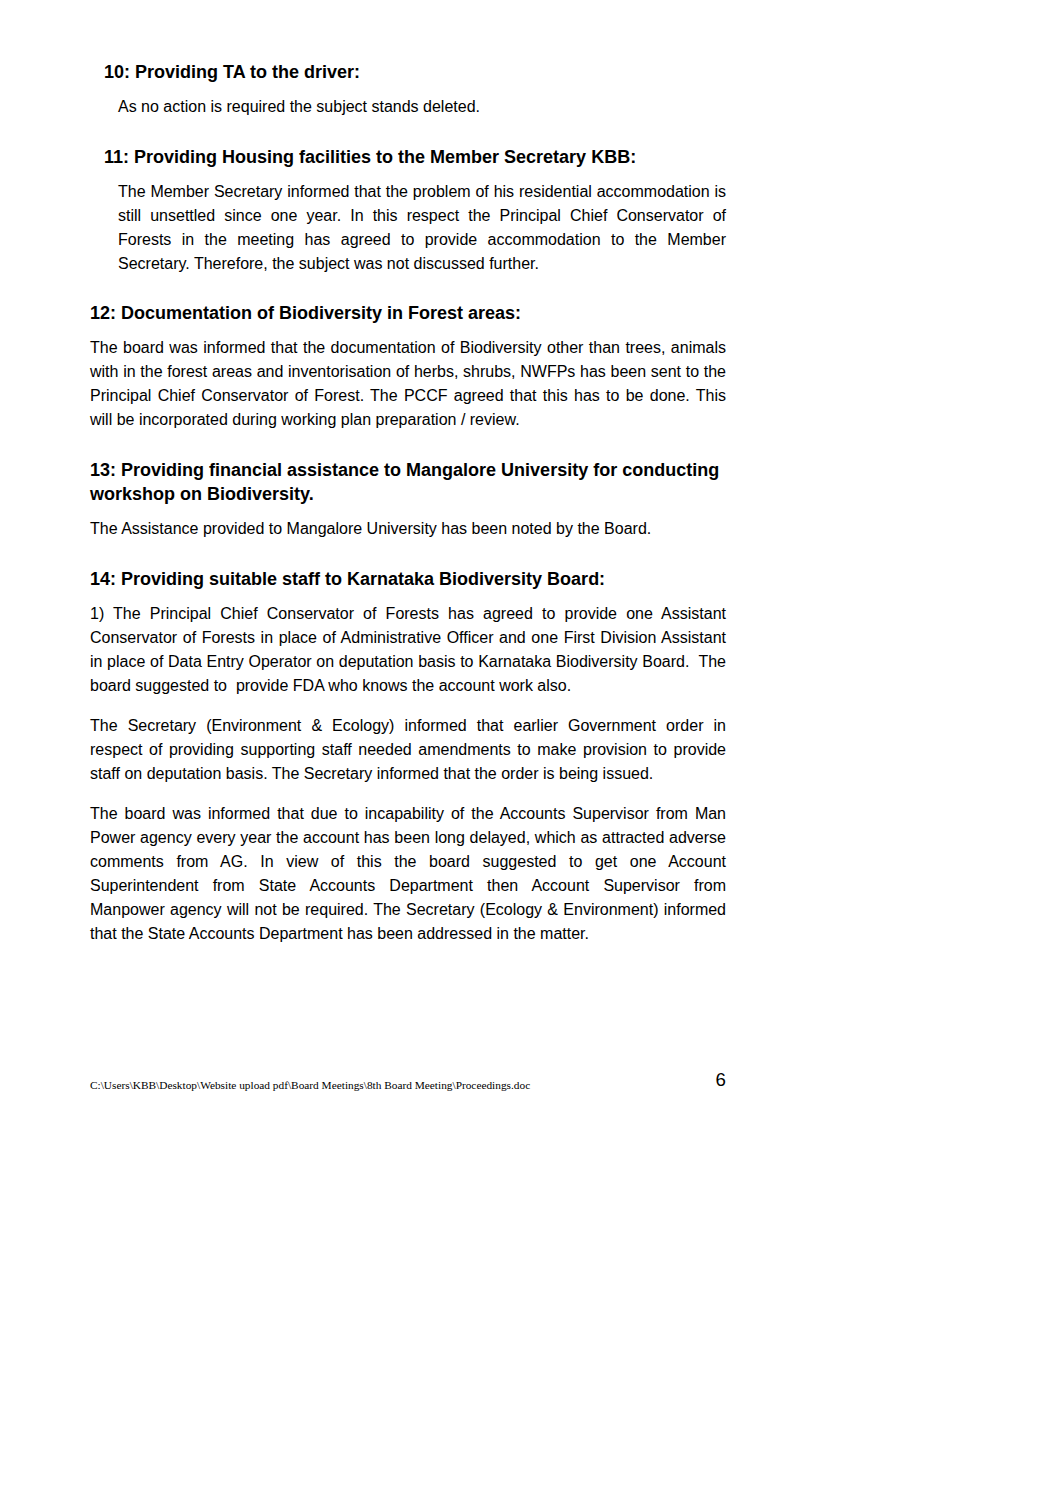10: Providing TA to the driver:
As no action is required the subject stands deleted.
11: Providing Housing facilities to the Member Secretary KBB:
The Member Secretary informed that the problem of his residential accommodation is still unsettled since one year. In this respect the Principal Chief Conservator of Forests in the meeting has agreed to provide accommodation to the Member Secretary. Therefore, the subject was not discussed further.
12: Documentation of Biodiversity in Forest areas:
The board was informed that the documentation of Biodiversity other than trees, animals with in the forest areas and inventorisation of herbs, shrubs, NWFPs has been sent to the Principal Chief Conservator of Forest. The PCCF agreed that this has to be done. This will be incorporated during working plan preparation / review.
13: Providing financial assistance to Mangalore University for conducting workshop on Biodiversity.
The Assistance provided to Mangalore University has been noted by the Board.
14: Providing suitable staff to Karnataka Biodiversity Board:
1) The Principal Chief Conservator of Forests has agreed to provide one Assistant Conservator of Forests in place of Administrative Officer and one First Division Assistant in place of Data Entry Operator on deputation basis to Karnataka Biodiversity Board. The board suggested to provide FDA who knows the account work also.
The Secretary (Environment & Ecology) informed that earlier Government order in respect of providing supporting staff needed amendments to make provision to provide staff on deputation basis. The Secretary informed that the order is being issued.
The board was informed that due to incapability of the Accounts Supervisor from Man Power agency every year the account has been long delayed, which as attracted adverse comments from AG. In view of this the board suggested to get one Account Superintendent from State Accounts Department then Account Supervisor from Manpower agency will not be required. The Secretary (Ecology & Environment) informed that the State Accounts Department has been addressed in the matter.
C:\Users\KBB\Desktop\Website upload pdf\Board Meetings\8th Board Meeting\Proceedings.doc
6